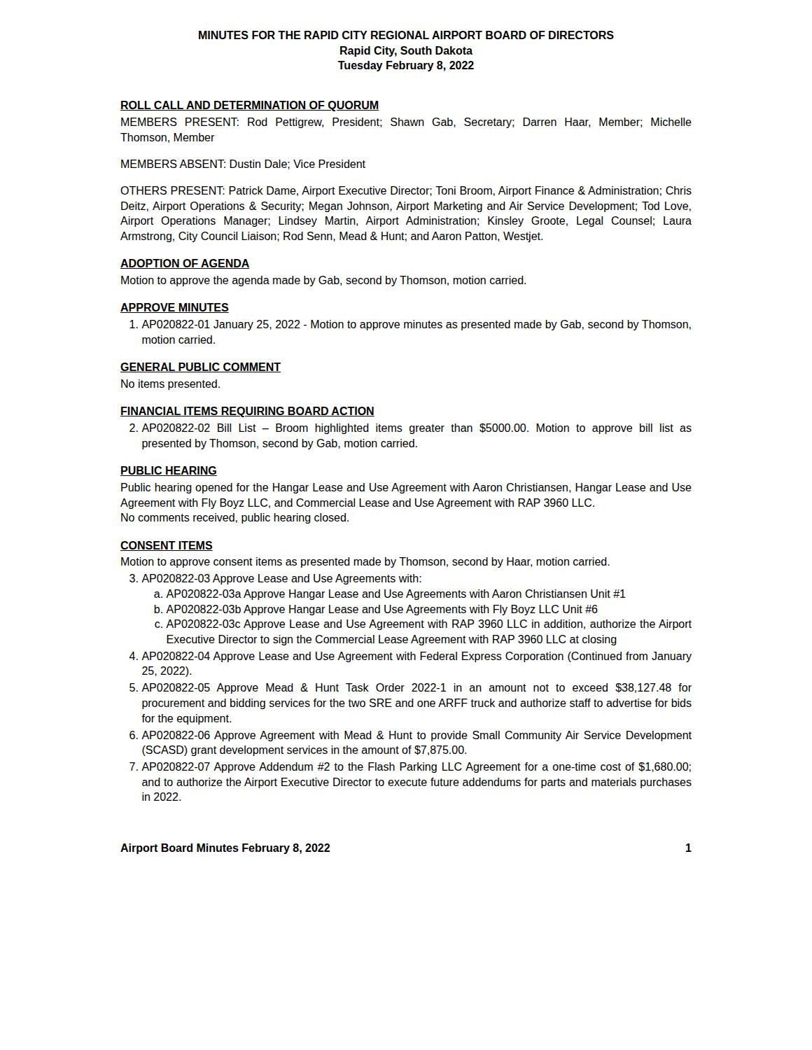MINUTES FOR THE RAPID CITY REGIONAL AIRPORT BOARD OF DIRECTORS
Rapid City, South Dakota
Tuesday February 8, 2022
ROLL CALL AND DETERMINATION OF QUORUM
MEMBERS PRESENT: Rod Pettigrew, President; Shawn Gab, Secretary; Darren Haar, Member; Michelle Thomson, Member
MEMBERS ABSENT: Dustin Dale; Vice President
OTHERS PRESENT: Patrick Dame, Airport Executive Director; Toni Broom, Airport Finance & Administration; Chris Deitz, Airport Operations & Security; Megan Johnson, Airport Marketing and Air Service Development; Tod Love, Airport Operations Manager; Lindsey Martin, Airport Administration; Kinsley Groote, Legal Counsel; Laura Armstrong, City Council Liaison; Rod Senn, Mead & Hunt; and Aaron Patton, Westjet.
ADOPTION OF AGENDA
Motion to approve the agenda made by Gab, second by Thomson, motion carried.
APPROVE MINUTES
AP020822-01 January 25, 2022 - Motion to approve minutes as presented made by Gab, second by Thomson, motion carried.
GENERAL PUBLIC COMMENT
No items presented.
FINANCIAL ITEMS REQUIRING BOARD ACTION
AP020822-02 Bill List – Broom highlighted items greater than $5000.00. Motion to approve bill list as presented by Thomson, second by Gab, motion carried.
PUBLIC HEARING
Public hearing opened for the Hangar Lease and Use Agreement with Aaron Christiansen, Hangar Lease and Use Agreement with Fly Boyz LLC, and Commercial Lease and Use Agreement with RAP 3960 LLC.
No comments received, public hearing closed.
CONSENT ITEMS
Motion to approve consent items as presented made by Thomson, second by Haar, motion carried.
AP020822-03 Approve Lease and Use Agreements with:
AP020822-03a Approve Hangar Lease and Use Agreements with Aaron Christiansen Unit #1
AP020822-03b Approve Hangar Lease and Use Agreements with Fly Boyz LLC Unit #6
AP020822-03c Approve Lease and Use Agreement with RAP 3960 LLC in addition, authorize the Airport Executive Director to sign the Commercial Lease Agreement with RAP 3960 LLC at closing
AP020822-04 Approve Lease and Use Agreement with Federal Express Corporation (Continued from January 25, 2022).
AP020822-05 Approve Mead & Hunt Task Order 2022-1 in an amount not to exceed $38,127.48 for procurement and bidding services for the two SRE and one ARFF truck and authorize staff to advertise for bids for the equipment.
AP020822-06 Approve Agreement with Mead & Hunt to provide Small Community Air Service Development (SCASD) grant development services in the amount of $7,875.00.
AP020822-07 Approve Addendum #2 to the Flash Parking LLC Agreement for a one-time cost of $1,680.00; and to authorize the Airport Executive Director to execute future addendums for parts and materials purchases in 2022.
Airport Board Minutes February 8, 2022 1